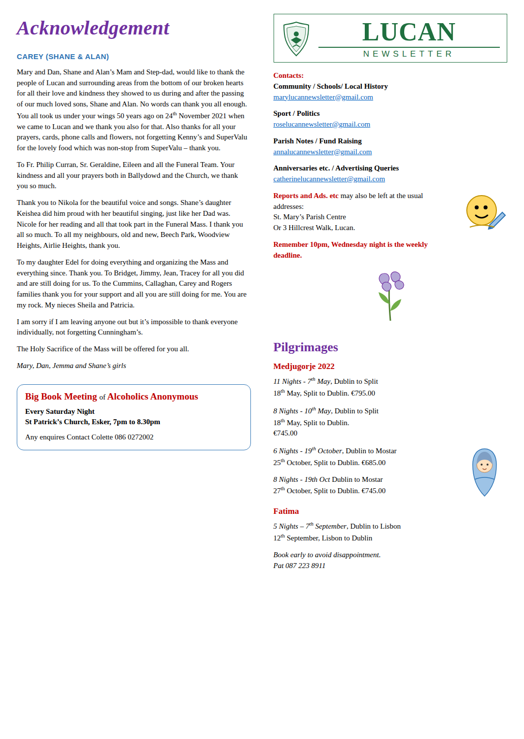Acknowledgement
CAREY (SHANE & ALAN)
Mary and Dan, Shane and Alan’s Mam and Step-dad, would like to thank the people of Lucan and surrounding areas from the bottom of our broken hearts for all their love and kindness they showed to us during and after the passing of our much loved sons, Shane and Alan. No words can thank you all enough. You all took us under your wings 50 years ago on 24th November 2021 when we came to Lucan and we thank you also for that. Also thanks for all your prayers, cards, phone calls and flowers, not forgetting Kenny’s and SuperValu for the lovely food which was non-stop from SuperValu – thank you.
To Fr. Philip Curran, Sr. Geraldine, Eileen and all the Funeral Team. Your kindness and all your prayers both in Ballydowd and the Church, we thank you so much.
Thank you to Nikola for the beautiful voice and songs. Shane’s daughter Keishea did him proud with her beautiful singing, just like her Dad was. Nicole for her reading and all that took part in the Funeral Mass. I thank you all so much. To all my neighbours, old and new, Beech Park, Woodview Heights, Airlie Heights, thank you.
To my daughter Edel for doing everything and organizing the Mass and everything since. Thank you. To Bridget, Jimmy, Jean, Tracey for all you did and are still doing for us. To the Cummins, Callaghan, Carey and Rogers families thank you for your support and all you are still doing for me. You are my rock. My nieces Sheila and Patricia.
I am sorry if I am leaving anyone out but it’s impossible to thank everyone individually, not forgetting Cunningham’s.
The Holy Sacrifice of the Mass will be offered for you all.
Mary, Dan, Jemma and Shane’s girls
Big Book Meeting of Alcoholics Anonymous
Every Saturday Night
St Patrick’s Church, Esker, 7pm to 8.30pm
Any enquires Contact Colette 086 0272002
LUCAN NEWSLETTER
Contacts:
Community / Schools/ Local History
marylucannewsletter@gmail.com
Sport / Politics
roselucannewsletter@gmail.com
Parish Notes / Fund Raising
annalucannewsletter@gmail.com
Anniversaries etc. / Advertising Queries
catherinelucannewsletter@gmail.com
Reports and Ads. etc may also be left at the usual addresses:
St. Mary’s Parish Centre
Or 3 Hillcrest Walk, Lucan.
Remember 10pm, Wednesday night is the weekly deadline.
Pilgrimages
Medjugorje 2022
11 Nights - 7th May, Dublin to Split
18th May, Split to Dublin. €795.00
8 Nights - 10th May, Dublin to Split
18th May, Split to Dublin.
€745.00
6 Nights - 19th October, Dublin to Mostar
25th October, Split to Dublin. €685.00
8 Nights - 19th Oct Dublin to Mostar
27th October, Split to Dublin. €745.00
Fatima
5 Nights – 7th September, Dublin to Lisbon
12th September, Lisbon to Dublin
Book early to avoid disappointment.
Pat 087 223 8911